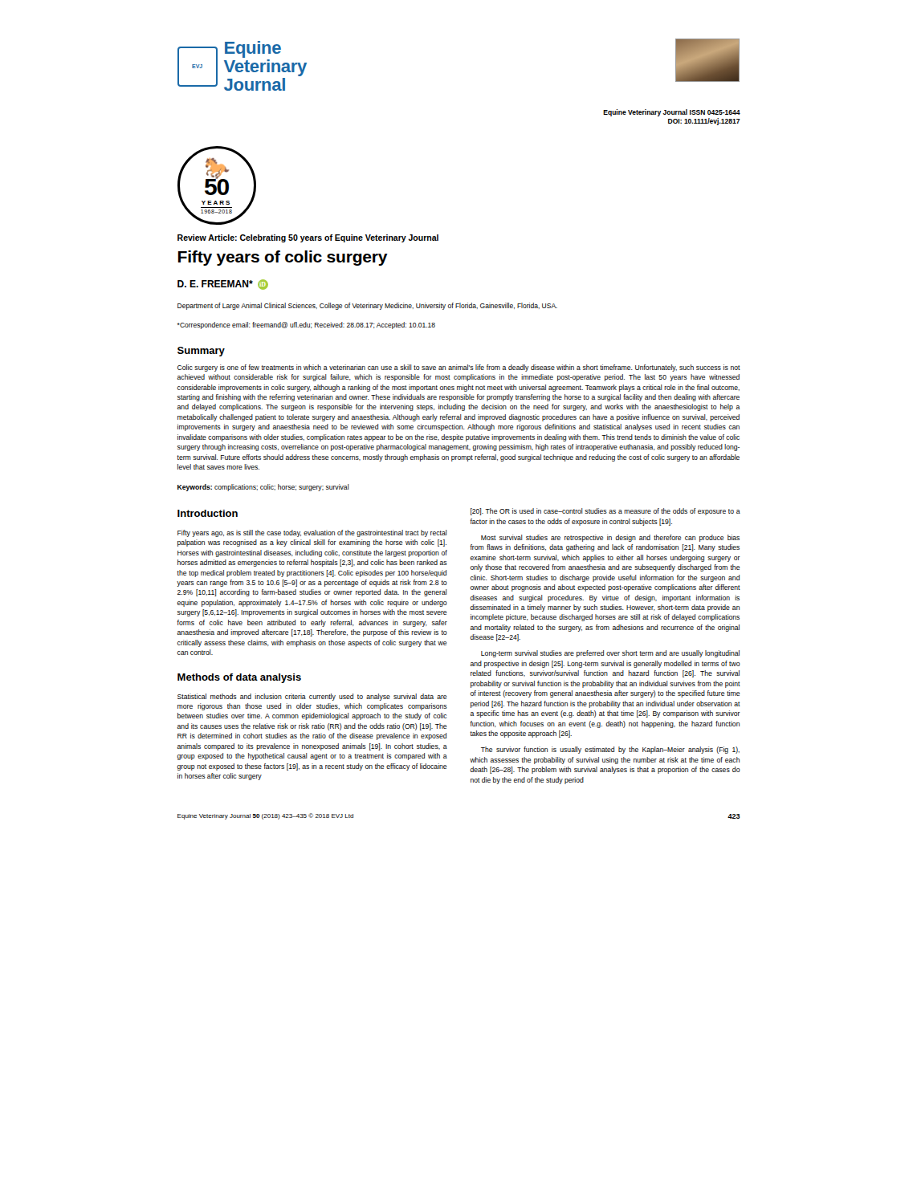EVJ
Equine Veterinary Journal
Equine Veterinary Journal ISSN 0425-1644
DOI: 10.1111/evj.12817
🐎
50
YEARS
1968–2018
Review Article: Celebrating 50 years of Equine Veterinary Journal
Fifty years of colic surgery
D. E. FREEMAN* iD
Department of Large Animal Clinical Sciences, College of Veterinary Medicine, University of Florida, Gainesville, Florida, USA.
*Correspondence email: freemand@ ufl.edu; Received: 28.08.17; Accepted: 10.01.18
Summary
Colic surgery is one of few treatments in which a veterinarian can use a skill to save an animal's life from a deadly disease within a short timeframe. Unfortunately, such success is not achieved without considerable risk for surgical failure, which is responsible for most complications in the immediate post-operative period. The last 50 years have witnessed considerable improvements in colic surgery, although a ranking of the most important ones might not meet with universal agreement. Teamwork plays a critical role in the final outcome, starting and finishing with the referring veterinarian and owner. These individuals are responsible for promptly transferring the horse to a surgical facility and then dealing with aftercare and delayed complications. The surgeon is responsible for the intervening steps, including the decision on the need for surgery, and works with the anaesthesiologist to help a metabolically challenged patient to tolerate surgery and anaesthesia. Although early referral and improved diagnostic procedures can have a positive influence on survival, perceived improvements in surgery and anaesthesia need to be reviewed with some circumspection. Although more rigorous definitions and statistical analyses used in recent studies can invalidate comparisons with older studies, complication rates appear to be on the rise, despite putative improvements in dealing with them. This trend tends to diminish the value of colic surgery through increasing costs, overreliance on post-operative pharmacological management, growing pessimism, high rates of intraoperative euthanasia, and possibly reduced long-term survival. Future efforts should address these concerns, mostly through emphasis on prompt referral, good surgical technique and reducing the cost of colic surgery to an affordable level that saves more lives.
Keywords: complications; colic; horse; surgery; survival
Introduction
Fifty years ago, as is still the case today, evaluation of the gastrointestinal tract by rectal palpation was recognised as a key clinical skill for examining the horse with colic [1]. Horses with gastrointestinal diseases, including colic, constitute the largest proportion of horses admitted as emergencies to referral hospitals [2,3], and colic has been ranked as the top medical problem treated by practitioners [4]. Colic episodes per 100 horse/equid years can range from 3.5 to 10.6 [5–9] or as a percentage of equids at risk from 2.8 to 2.9% [10,11] according to farm-based studies or owner reported data. In the general equine population, approximately 1.4–17.5% of horses with colic require or undergo surgery [5,6,12–16]. Improvements in surgical outcomes in horses with the most severe forms of colic have been attributed to early referral, advances in surgery, safer anaesthesia and improved aftercare [17,18]. Therefore, the purpose of this review is to critically assess these claims, with emphasis on those aspects of colic surgery that we can control.
Methods of data analysis
Statistical methods and inclusion criteria currently used to analyse survival data are more rigorous than those used in older studies, which complicates comparisons between studies over time. A common epidemiological approach to the study of colic and its causes uses the relative risk or risk ratio (RR) and the odds ratio (OR) [19]. The RR is determined in cohort studies as the ratio of the disease prevalence in exposed animals compared to its prevalence in nonexposed animals [19]. In cohort studies, a group exposed to the hypothetical causal agent or to a treatment is compared with a group not exposed to these factors [19], as in a recent study on the efficacy of lidocaine in horses after colic surgery
[20]. The OR is used in case–control studies as a measure of the odds of exposure to a factor in the cases to the odds of exposure in control subjects [19].
Most survival studies are retrospective in design and therefore can produce bias from flaws in definitions, data gathering and lack of randomisation [21]. Many studies examine short-term survival, which applies to either all horses undergoing surgery or only those that recovered from anaesthesia and are subsequently discharged from the clinic. Short-term studies to discharge provide useful information for the surgeon and owner about prognosis and about expected post-operative complications after different diseases and surgical procedures. By virtue of design, important information is disseminated in a timely manner by such studies. However, short-term data provide an incomplete picture, because discharged horses are still at risk of delayed complications and mortality related to the surgery, as from adhesions and recurrence of the original disease [22–24].
Long-term survival studies are preferred over short term and are usually longitudinal and prospective in design [25]. Long-term survival is generally modelled in terms of two related functions, survivor/survival function and hazard function [26]. The survival probability or survival function is the probability that an individual survives from the point of interest (recovery from general anaesthesia after surgery) to the specified future time period [26]. The hazard function is the probability that an individual under observation at a specific time has an event (e.g. death) at that time [26]. By comparison with survivor function, which focuses on an event (e.g. death) not happening, the hazard function takes the opposite approach [26].
The survivor function is usually estimated by the Kaplan–Meier analysis (Fig 1), which assesses the probability of survival using the number at risk at the time of each death [26–28]. The problem with survival analyses is that a proportion of the cases do not die by the end of the study period
Equine Veterinary Journal 50 (2018) 423–435 © 2018 EVJ Ltd
423